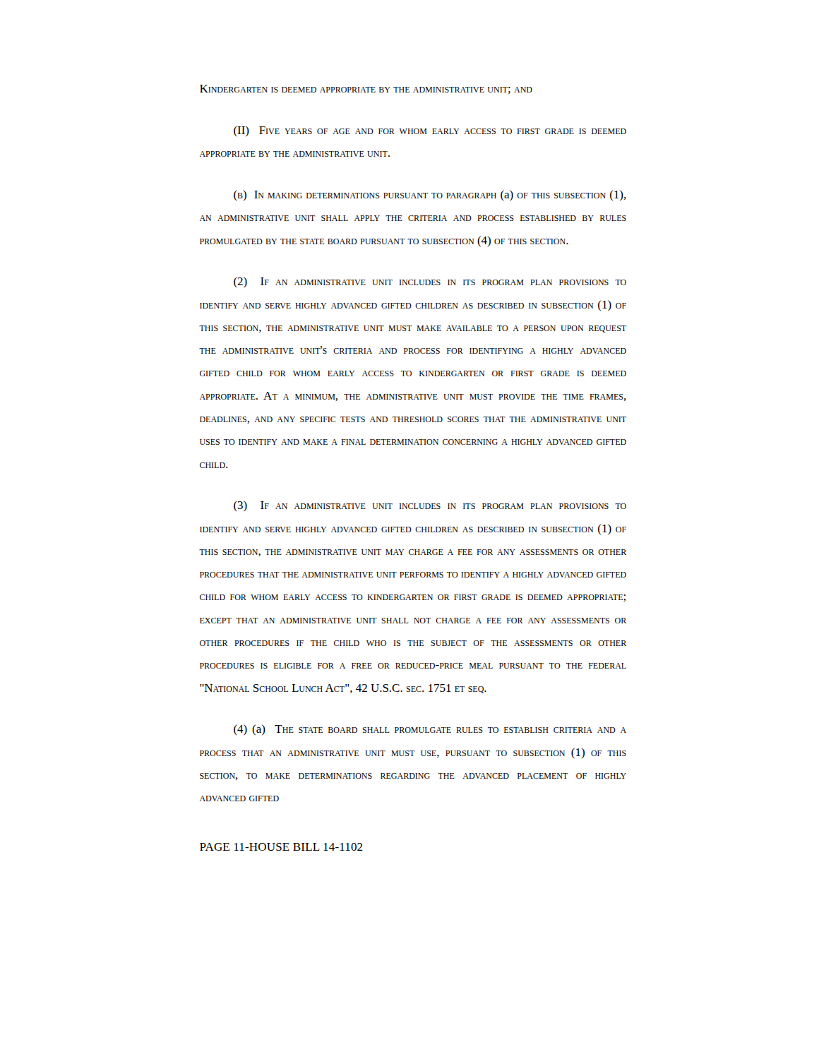Kindergarten is deemed appropriate by the administrative unit; and
(II) Five years of age and for whom early access to first grade is deemed appropriate by the administrative unit.
(b) In making determinations pursuant to paragraph (a) of this subsection (1), an administrative unit shall apply the criteria and process established by rules promulgated by the state board pursuant to subsection (4) of this section.
(2) If an administrative unit includes in its program plan provisions to identify and serve highly advanced gifted children as described in subsection (1) of this section, the administrative unit must make available to a person upon request the administrative unit's criteria and process for identifying a highly advanced gifted child for whom early access to kindergarten or first grade is deemed appropriate. At a minimum, the administrative unit must provide the time frames, deadlines, and any specific tests and threshold scores that the administrative unit uses to identify and make a final determination concerning a highly advanced gifted child.
(3) If an administrative unit includes in its program plan provisions to identify and serve highly advanced gifted children as described in subsection (1) of this section, the administrative unit may charge a fee for any assessments or other procedures that the administrative unit performs to identify a highly advanced gifted child for whom early access to kindergarten or first grade is deemed appropriate; except that an administrative unit shall not charge a fee for any assessments or other procedures if the child who is the subject of the assessments or other procedures is eligible for a free or reduced-price meal pursuant to the federal "National School Lunch Act", 42 U.S.C. sec. 1751 et seq.
(4) (a) The state board shall promulgate rules to establish criteria and a process that an administrative unit must use, pursuant to subsection (1) of this section, to make determinations regarding the advanced placement of highly advanced gifted
PAGE 11-HOUSE BILL 14-1102